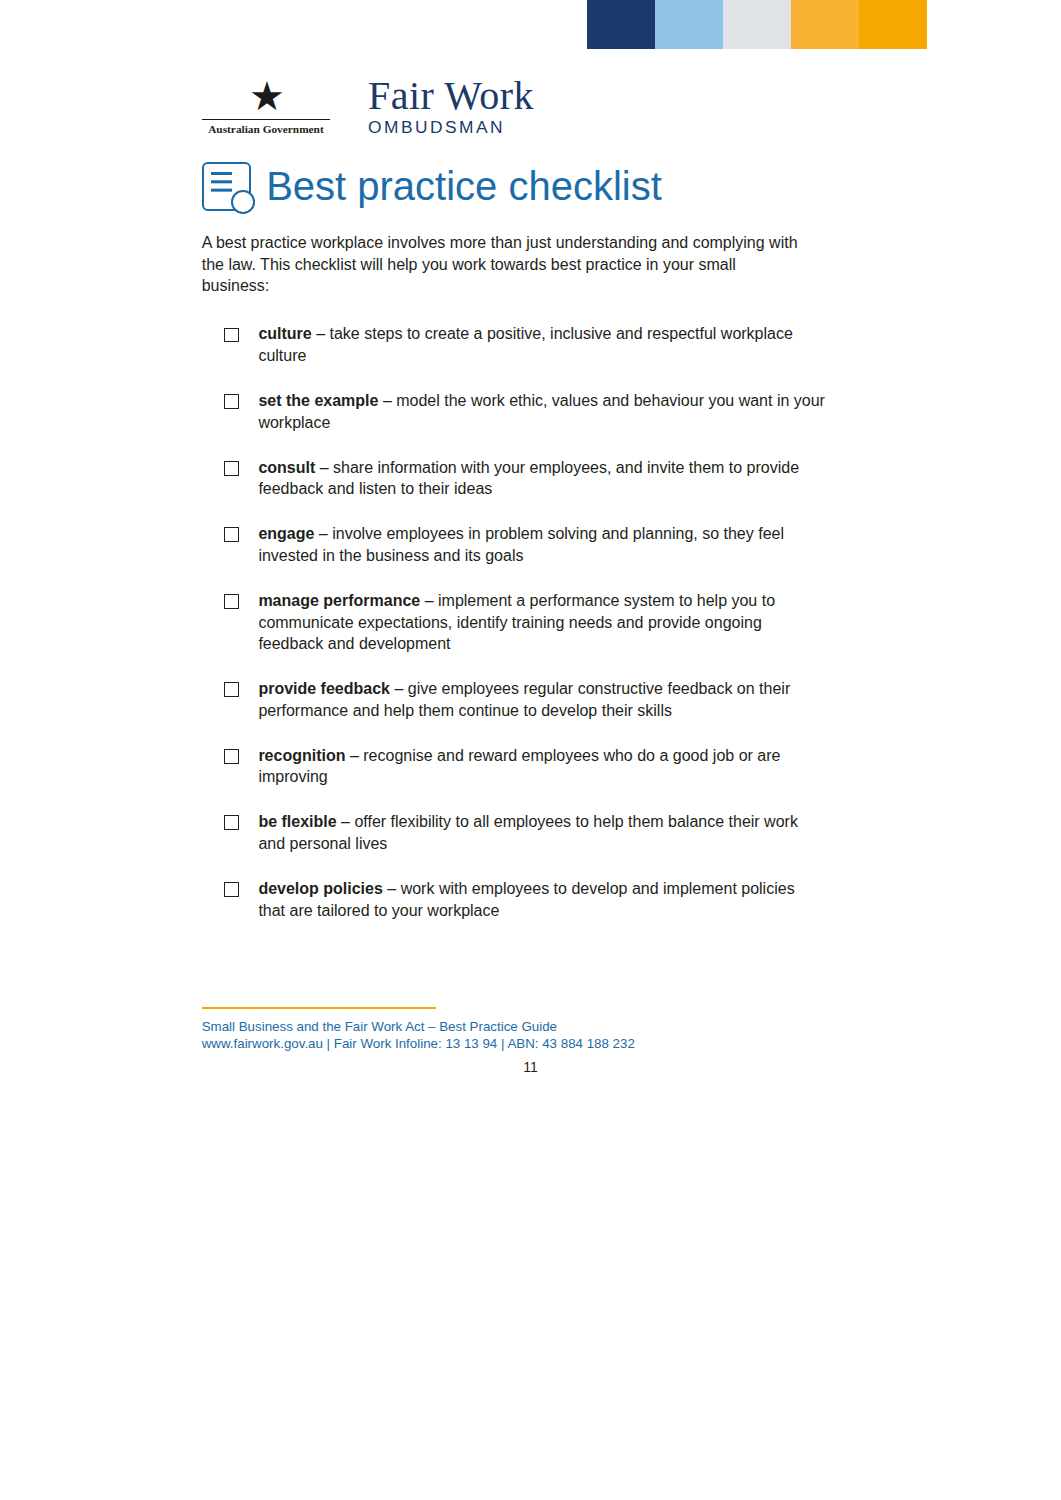★
Australian Government
Fair Work
OMBUDSMAN
Best practice checklist
A best practice workplace involves more than just understanding and complying with the law. This checklist will help you work towards best practice in your small business:
culture – take steps to create a positive, inclusive and respectful workplace culture
set the example – model the work ethic, values and behaviour you want in your workplace
consult – share information with your employees, and invite them to provide feedback and listen to their ideas
engage – involve employees in problem solving and planning, so they feel invested in the business and its goals
manage performance – implement a performance system to help you to communicate expectations, identify training needs and provide ongoing feedback and development
provide feedback – give employees regular constructive feedback on their performance and help them continue to develop their skills
recognition – recognise and reward employees who do a good job or are improving
be flexible – offer flexibility to all employees to help them balance their work and personal lives
develop policies – work with employees to develop and implement policies that are tailored to your workplace
Small Business and the Fair Work Act – Best Practice Guide
www.fairwork.gov.au | Fair Work Infoline: 13 13 94 | ABN: 43 884 188 232
11